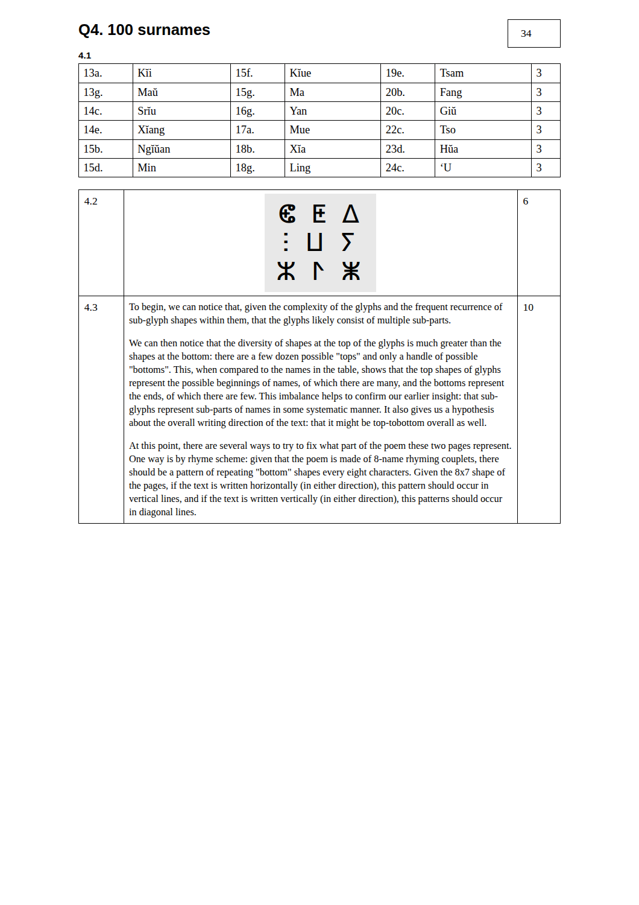Q4. 100 surnames
34
4.1
| 13a. | Kĭi | 15f. | Kĭue | 19e. | Tsam | 3 |
| 13g. | Maŭ | 15g. | Ma | 20b. | Fang | 3 |
| 14c. | Srĭu | 16g. | Yan | 20c. | Giŭ | 3 |
| 14e. | Xĭang | 17a. | Mue | 22c. | Tso | 3 |
| 15b. | Ngĭŭan | 18b. | Xĭa | 23d. | Hŭa | 3 |
| 15d. | Min | 18g. | Ling | 24c. | ‘U | 3 |
| 4.2 | ⵞ ⵟ ⵠ ⵗ ⵡ ⵢ ⵣ ⵤ ⵥ | 6 |
| 4.3 | To begin, we can notice that, given the complexity of the glyphs and the frequent recurrence of sub-glyph shapes within them, that the glyphs likely consist of multiple sub-parts. We can then notice that the diversity of shapes at the top of the glyphs is much greater than the shapes at the bottom: there are a few dozen possible "tops" and only a handle of possible "bottoms". This, when compared to the names in the table, shows that the top shapes of glyphs represent the possible beginnings of names, of which there are many, and the bottoms represent the ends, of which there are few. This imbalance helps to confirm our earlier insight: that sub-glyphs represent sub-parts of names in some systematic manner. It also gives us a hypothesis about the overall writing direction of the text: that it might be top-tobottom overall as well. At this point, there are several ways to try to fix what part of the poem these two pages represent. One way is by rhyme scheme: given that the poem is made of 8-name rhyming couplets, there should be a pattern of repeating "bottom" shapes every eight characters. Given the 8x7 shape of the pages, if the text is written horizontally (in either direction), this pattern should occur in vertical lines, and if the text is written vertically (in either direction), this patterns should occur in diagonal lines. | 10 |